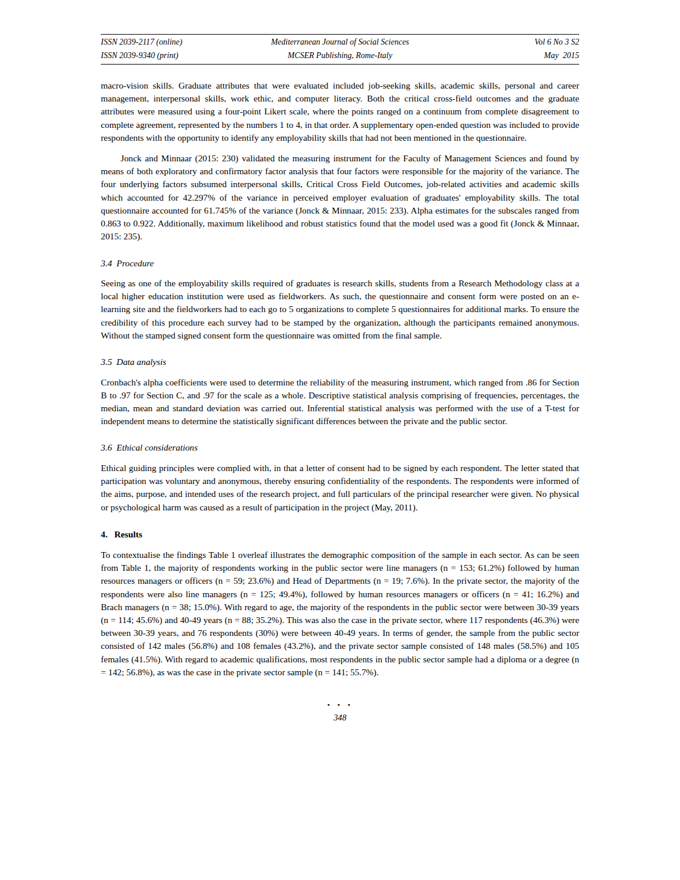| ISSN 2039-2117 (online) | Mediterranean Journal of Social Sciences | Vol 6 No 3 S2 |
| ISSN 2039-9340 (print) | MCSER Publishing, Rome-Italy | May 2015 |
macro-vision skills. Graduate attributes that were evaluated included job-seeking skills, academic skills, personal and career management, interpersonal skills, work ethic, and computer literacy. Both the critical cross-field outcomes and the graduate attributes were measured using a four-point Likert scale, where the points ranged on a continuum from complete disagreement to complete agreement, represented by the numbers 1 to 4, in that order. A supplementary open-ended question was included to provide respondents with the opportunity to identify any employability skills that had not been mentioned in the questionnaire.
Jonck and Minnaar (2015: 230) validated the measuring instrument for the Faculty of Management Sciences and found by means of both exploratory and confirmatory factor analysis that four factors were responsible for the majority of the variance. The four underlying factors subsumed interpersonal skills, Critical Cross Field Outcomes, job-related activities and academic skills which accounted for 42.297% of the variance in perceived employer evaluation of graduates' employability skills. The total questionnaire accounted for 61.745% of the variance (Jonck & Minnaar, 2015: 233). Alpha estimates for the subscales ranged from 0.863 to 0.922. Additionally, maximum likelihood and robust statistics found that the model used was a good fit (Jonck & Minnaar, 2015: 235).
3.4 Procedure
Seeing as one of the employability skills required of graduates is research skills, students from a Research Methodology class at a local higher education institution were used as fieldworkers. As such, the questionnaire and consent form were posted on an e-learning site and the fieldworkers had to each go to 5 organizations to complete 5 questionnaires for additional marks. To ensure the credibility of this procedure each survey had to be stamped by the organization, although the participants remained anonymous. Without the stamped signed consent form the questionnaire was omitted from the final sample.
3.5 Data analysis
Cronbach's alpha coefficients were used to determine the reliability of the measuring instrument, which ranged from .86 for Section B to .97 for Section C, and .97 for the scale as a whole. Descriptive statistical analysis comprising of frequencies, percentages, the median, mean and standard deviation was carried out. Inferential statistical analysis was performed with the use of a T-test for independent means to determine the statistically significant differences between the private and the public sector.
3.6 Ethical considerations
Ethical guiding principles were complied with, in that a letter of consent had to be signed by each respondent. The letter stated that participation was voluntary and anonymous, thereby ensuring confidentiality of the respondents. The respondents were informed of the aims, purpose, and intended uses of the research project, and full particulars of the principal researcher were given. No physical or psychological harm was caused as a result of participation in the project (May, 2011).
4. Results
To contextualise the findings Table 1 overleaf illustrates the demographic composition of the sample in each sector. As can be seen from Table 1, the majority of respondents working in the public sector were line managers (n = 153; 61.2%) followed by human resources managers or officers (n = 59; 23.6%) and Head of Departments (n = 19; 7.6%). In the private sector, the majority of the respondents were also line managers (n = 125; 49.4%), followed by human resources managers or officers (n = 41; 16.2%) and Brach managers (n = 38; 15.0%). With regard to age, the majority of the respondents in the public sector were between 30-39 years (n = 114; 45.6%) and 40-49 years (n = 88; 35.2%). This was also the case in the private sector, where 117 respondents (46.3%) were between 30-39 years, and 76 respondents (30%) were between 40-49 years. In terms of gender, the sample from the public sector consisted of 142 males (56.8%) and 108 females (43.2%), and the private sector sample consisted of 148 males (58.5%) and 105 females (41.5%). With regard to academic qualifications, most respondents in the public sector sample had a diploma or a degree (n = 142; 56.8%), as was the case in the private sector sample (n = 141; 55.7%).
• • •
348